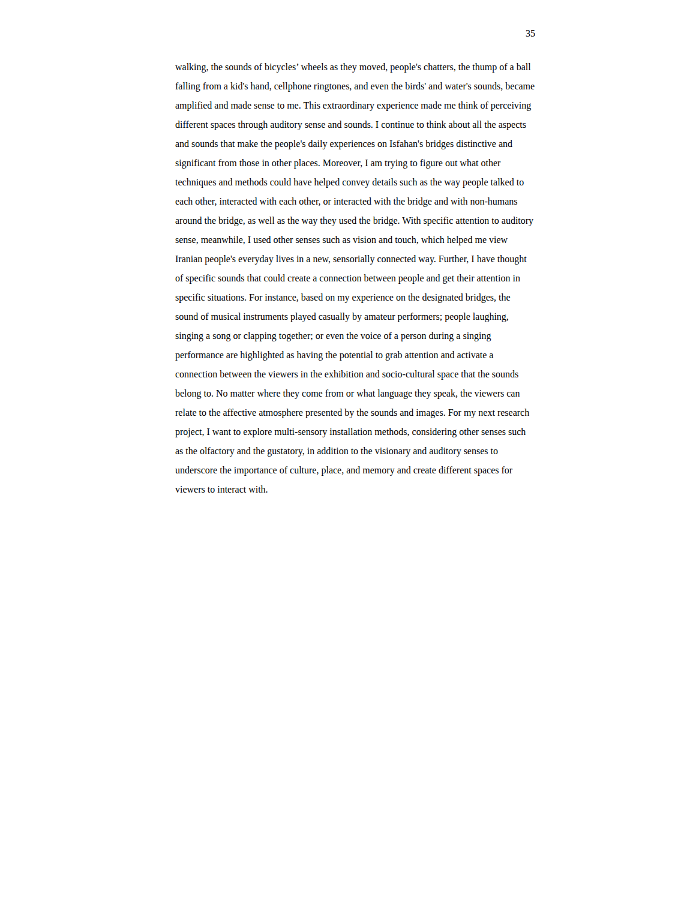35
walking, the sounds of bicycles’ wheels as they moved, people's chatters, the thump of a ball falling from a kid's hand, cellphone ringtones, and even the birds' and water's sounds, became amplified and made sense to me. This extraordinary experience made me think of perceiving different spaces through auditory sense and sounds. I continue to think about all the aspects and sounds that make the people's daily experiences on Isfahan's bridges distinctive and significant from those in other places. Moreover, I am trying to figure out what other techniques and methods could have helped convey details such as the way people talked to each other, interacted with each other, or interacted with the bridge and with non-humans around the bridge, as well as the way they used the bridge. With specific attention to auditory sense, meanwhile, I used other senses such as vision and touch, which helped me view Iranian people's everyday lives in a new, sensorially connected way. Further, I have thought of specific sounds that could create a connection between people and get their attention in specific situations. For instance, based on my experience on the designated bridges, the sound of musical instruments played casually by amateur performers; people laughing, singing a song or clapping together; or even the voice of a person during a singing performance are highlighted as having the potential to grab attention and activate a connection between the viewers in the exhibition and socio-cultural space that the sounds belong to. No matter where they come from or what language they speak, the viewers can relate to the affective atmosphere presented by the sounds and images. For my next research project, I want to explore multi-sensory installation methods, considering other senses such as the olfactory and the gustatory, in addition to the visionary and auditory senses to underscore the importance of culture, place, and memory and create different spaces for viewers to interact with.